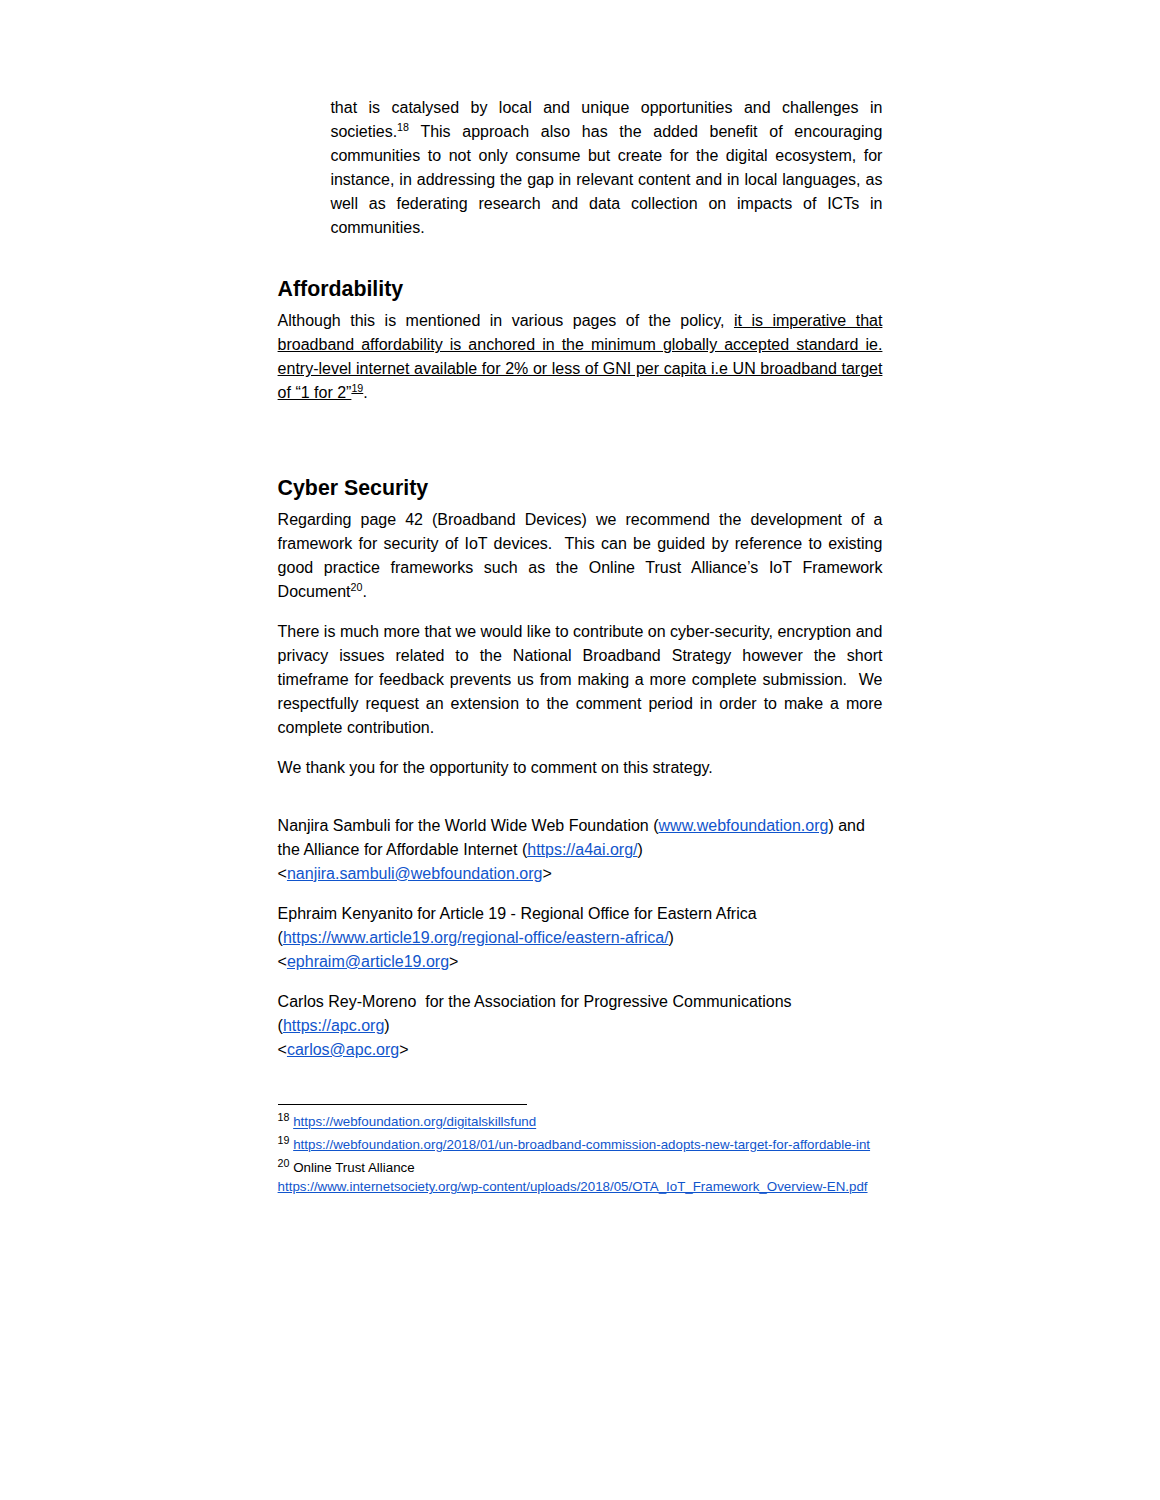that is catalysed by local and unique opportunities and challenges in societies.18 This approach also has the added benefit of encouraging communities to not only consume but create for the digital ecosystem, for instance, in addressing the gap in relevant content and in local languages, as well as federating research and data collection on impacts of ICTs in communities.
Affordability
Although this is mentioned in various pages of the policy, it is imperative that broadband affordability is anchored in the minimum globally accepted standard ie. entry-level internet available for 2% or less of GNI per capita i.e UN broadband target of “1 for 2”19.
Cyber Security
Regarding page 42 (Broadband Devices) we recommend the development of a framework for security of IoT devices. This can be guided by reference to existing good practice frameworks such as the Online Trust Alliance’s IoT Framework Document20.
There is much more that we would like to contribute on cyber-security, encryption and privacy issues related to the National Broadband Strategy however the short timeframe for feedback prevents us from making a more complete submission. We respectfully request an extension to the comment period in order to make a more complete contribution.
We thank you for the opportunity to comment on this strategy.
Nanjira Sambuli for the World Wide Web Foundation (www.webfoundation.org) and the Alliance for Affordable Internet (https://a4ai.org/)
<nanjira.sambuli@webfoundation.org>
Ephraim Kenyanito for Article 19 - Regional Office for Eastern Africa
(https://www.article19.org/regional-office/eastern-africa/)
<ephraim@article19.org>
Carlos Rey-Moreno for the Association for Progressive Communications (https://apc.org)
<carlos@apc.org>
18 https://webfoundation.org/digitalskillsfund
19 https://webfoundation.org/2018/01/un-broadband-commission-adopts-new-target-for-affordable-int
20 Online Trust Alliance
https://www.internetsociety.org/wp-content/uploads/2018/05/OTA_IoT_Framework_Overview-EN.pdf